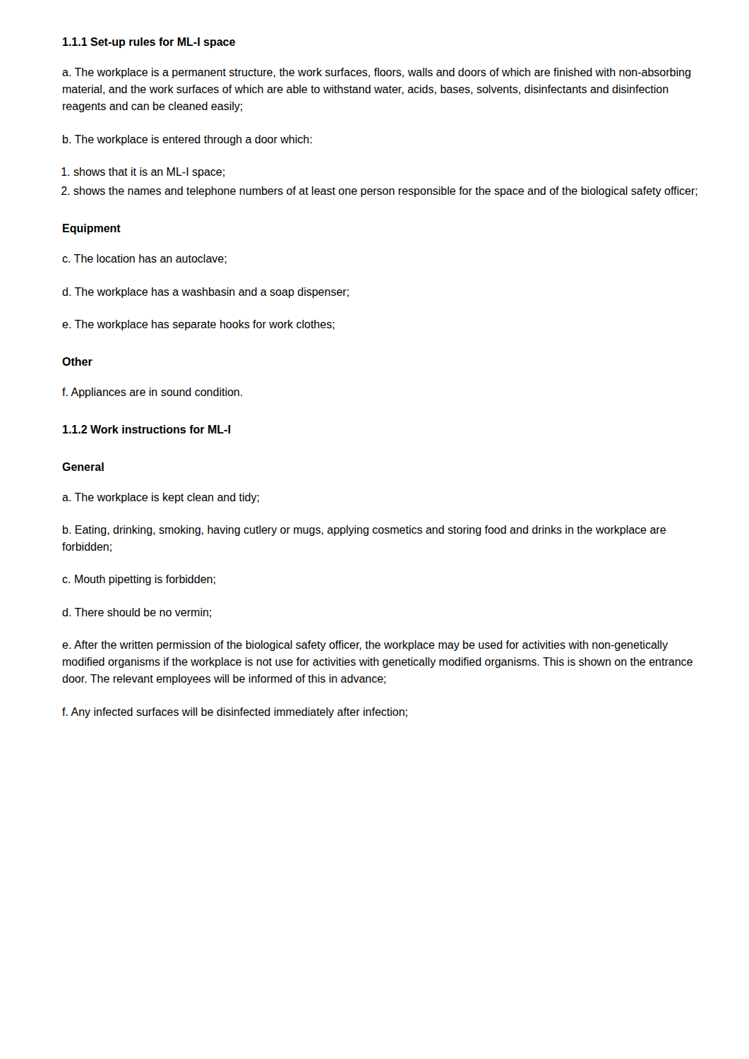1.1.1 Set-up rules for ML-I space
a. The workplace is a permanent structure, the work surfaces, floors, walls and doors of which are finished with non-absorbing material, and the work surfaces of which are able to withstand water, acids, bases, solvents, disinfectants and disinfection reagents and can be cleaned easily;
b. The workplace is entered through a door which:
shows that it is an ML-I space;
shows the names and telephone numbers of at least one person responsible for the space and of the biological safety officer;
Equipment
c. The location has an autoclave;
d. The workplace has a washbasin and a soap dispenser;
e. The workplace has separate hooks for work clothes;
Other
f. Appliances are in sound condition.
1.1.2 Work instructions for ML-I
General
a. The workplace is kept clean and tidy;
b. Eating, drinking, smoking, having cutlery or mugs, applying cosmetics and storing food and drinks in the workplace are forbidden;
c. Mouth pipetting is forbidden;
d. There should be no vermin;
e. After the written permission of the biological safety officer, the workplace may be used for activities with non-genetically modified organisms if the workplace is not use for activities with genetically modified organisms. This is shown on the entrance door. The relevant employees will be informed of this in advance;
f. Any infected surfaces will be disinfected immediately after infection;